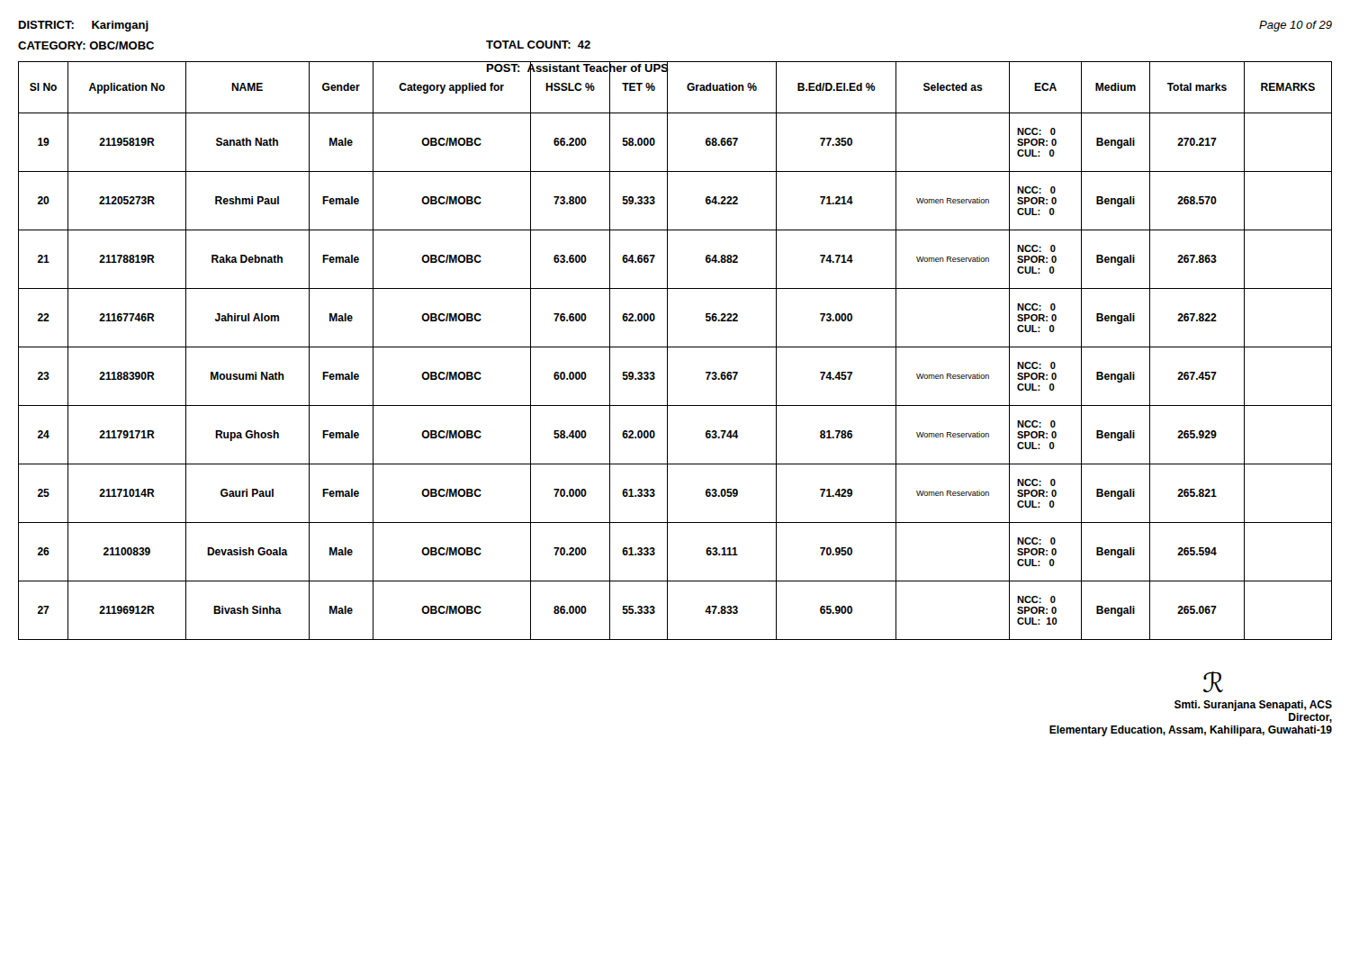Page 10 of 29
DISTRICT: Karimganj
TOTAL COUNT: 42
CATEGORY: OBC/MOBC
POST: Assistant Teacher of UPS
| Sl No | Application No | NAME | Gender | Category applied for | HSSLC % | TET % | Graduation % | B.Ed/D.El.Ed % | Selected as | ECA | Medium | Total marks | REMARKS |
| --- | --- | --- | --- | --- | --- | --- | --- | --- | --- | --- | --- | --- | --- |
| 19 | 21195819R | Sanath Nath | Male | OBC/MOBC | 66.200 | 58.000 | 68.667 | 77.350 | | NCC: 0 SPOR: 0 CUL: 0 | Bengali | 270.217 | |
| 20 | 21205273R | Reshmi Paul | Female | OBC/MOBC | 73.800 | 59.333 | 64.222 | 71.214 | Women Reservation | NCC: 0 SPOR: 0 CUL: 0 | Bengali | 268.570 | |
| 21 | 21178819R | Raka Debnath | Female | OBC/MOBC | 63.600 | 64.667 | 64.882 | 74.714 | Women Reservation | NCC: 0 SPOR: 0 CUL: 0 | Bengali | 267.863 | |
| 22 | 21167746R | Jahirul Alom | Male | OBC/MOBC | 76.600 | 62.000 | 56.222 | 73.000 | | NCC: 0 SPOR: 0 CUL: 0 | Bengali | 267.822 | |
| 23 | 21188390R | Mousumi Nath | Female | OBC/MOBC | 60.000 | 59.333 | 73.667 | 74.457 | Women Reservation | NCC: 0 SPOR: 0 CUL: 0 | Bengali | 267.457 | |
| 24 | 21179171R | Rupa Ghosh | Female | OBC/MOBC | 58.400 | 62.000 | 63.744 | 81.786 | Women Reservation | NCC: 0 SPOR: 0 CUL: 0 | Bengali | 265.929 | |
| 25 | 21171014R | Gauri Paul | Female | OBC/MOBC | 70.000 | 61.333 | 63.059 | 71.429 | Women Reservation | NCC: 0 SPOR: 0 CUL: 0 | Bengali | 265.821 | |
| 26 | 21100839 | Devasish Goala | Male | OBC/MOBC | 70.200 | 61.333 | 63.111 | 70.950 | | NCC: 0 SPOR: 0 CUL: 0 | Bengali | 265.594 | |
| 27 | 21196912R | Bivash Sinha | Male | OBC/MOBC | 86.000 | 55.333 | 47.833 | 65.900 | | NCC: 0 SPOR: 0 CUL: 10 | Bengali | 265.067 | |
ℛ
Smti. Suranjana Senapati, ACS
Director,
Elementary Education, Assam, Kahilipara, Guwahati-19